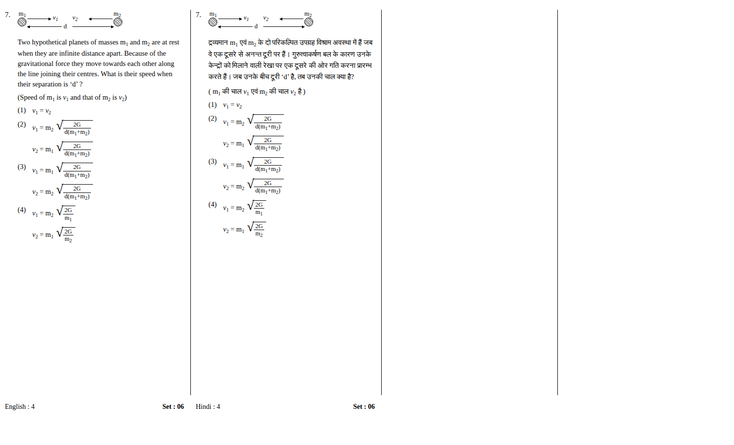7.
m1 v1 v2 m2 d
Two hypothetical planets of masses m1 and m2 are at rest when they are infinite distance apart. Because of the gravitational force they move towards each other along the line joining their centres. What is their speed when their separation is ‘d’ ?
(Speed of m1 is v 1 and that of m2 is v 2)
(1) v 1 = v 2
(2) v 1 = m2 2G d(m1+m2)
v 2 = m1 2G d(m1+m2)
(3) v 1 = m1 2G d(m1+m2)
v 2 = m2 2G d(m1+m2)
(4) v 1 = m2 2G m1
v 2 = m1 2G m2
7.
m1 v1 v2 m2 d
द्रव्यमान m1 एवं m2 के दो परिकल्पित उपग्रह विश्राम अवस्था में हैं जब वे एक दूसरे से अनन्त दूरी पर हैं। गुरुत्वाकर्षण बल के कारण उनके केन्द्रों को मिलाने वाली रेखा पर एक दूसरे की ओर गति करना प्रारम्भ करते हैं। जब उनके बीच दूरी ‘d’ है, तब उनकी चाल क्या है?
( m1 की चाल v 1 एवं m2 की चाल v 2 है )
(1) v 1 = v 2
(2) v 1 = m2 2G d(m1+m2)
v 2 = m1 2G d(m1+m2)
(3) v 1 = m1 2G d(m1+m2)
v 2 = m2 2G d(m1+m2)
(4) v 1 = m2 2G m1
v 2 = m1 2G m2
English : 4 Set : 06
Hindi : 4 Set : 06